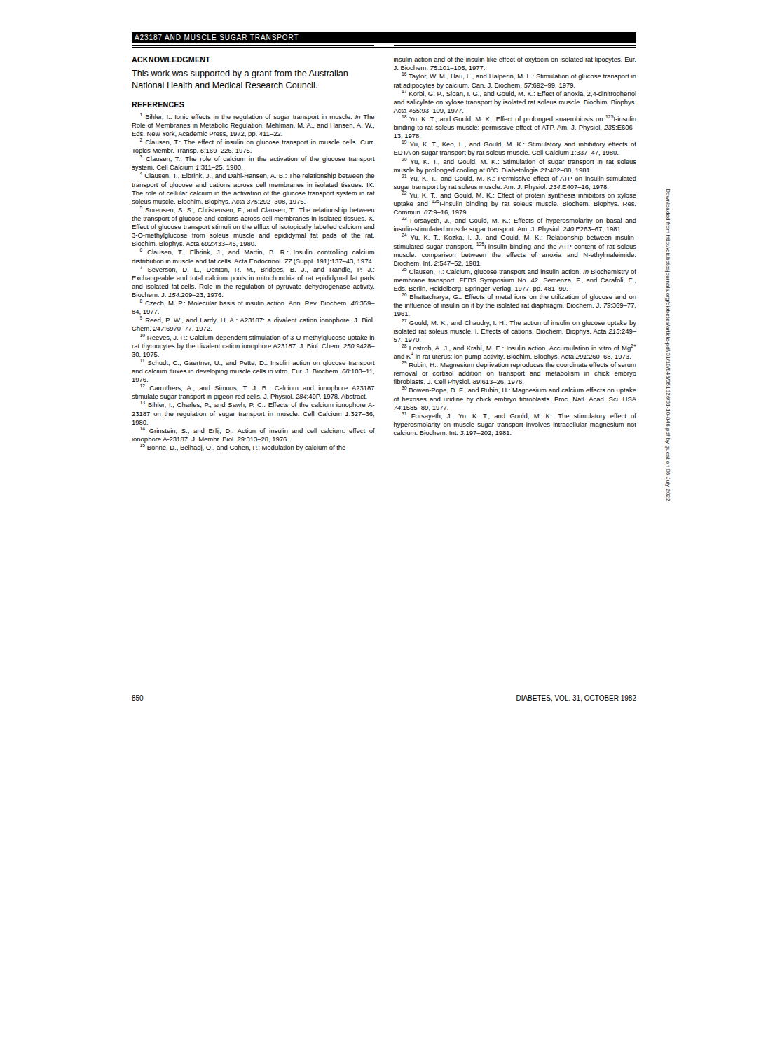A23187 AND MUSCLE SUGAR TRANSPORT
ACKNOWLEDGMENT
This work was supported by a grant from the Australian National Health and Medical Research Council.
REFERENCES
1 Bihler, I.: Ionic effects in the regulation of sugar transport in muscle. In The Role of Membranes in Metabolic Regulation. Mehlman, M. A., and Hansen, A. W., Eds. New York, Academic Press, 1972, pp. 411–22.
2 Clausen, T.: The effect of insulin on glucose transport in muscle cells. Curr. Topics Membr. Transp. 6:169–226, 1975.
3 Clausen, T.: The role of calcium in the activation of the glucose transport system. Cell Calcium 1:311–25, 1980.
4 Clausen, T., Elbrink, J., and Dahl-Hansen, A. B.: The relationship between the transport of glucose and cations across cell membranes in isolated tissues. IX. The role of cellular calcium in the activation of the glucose transport system in rat soleus muscle. Biochim. Biophys. Acta 375:292–308, 1975.
5 Sorensen, S. S., Christensen, F., and Clausen, T.: The relationship between the transport of glucose and cations across cell membranes in isolated tissues. X. Effect of glucose transport stimuli on the efflux of isotopically labelled calcium and 3-O-methylglucose from soleus muscle and epididymal fat pads of the rat. Biochim. Biophys. Acta 602:433–45, 1980.
6 Clausen, T., Elbrink, J., and Martin, B. R.: Insulin controlling calcium distribution in muscle and fat cells. Acta Endocrinol. 77 (Suppl. 191):137–43, 1974.
7 Severson, D. L., Denton, R. M., Bridges, B. J., and Randle, P. J.: Exchangeable and total calcium pools in mitochondria of rat epididymal fat pads and isolated fat-cells. Role in the regulation of pyruvate dehydrogenase activity. Biochem. J. 154:209–23, 1976.
8 Czech, M. P.: Molecular basis of insulin action. Ann. Rev. Biochem. 46:359–84, 1977.
9 Reed, P. W., and Lardy, H. A.: A23187: a divalent cation ionophore. J. Biol. Chem. 247:6970–77, 1972.
10 Reeves, J. P.: Calcium-dependent stimulation of 3-O-methylglucose uptake in rat thymocytes by the divalent cation ionophore A23187. J. Biol. Chem. 250:9428–30, 1975.
11 Schudt, C., Gaertner, U., and Pette, D.: Insulin action on glucose transport and calcium fluxes in developing muscle cells in vitro. Eur. J. Biochem. 68:103–11, 1976.
12 Carruthers, A., and Simons, T. J. B.: Calcium and ionophore A23187 stimulate sugar transport in pigeon red cells. J. Physiol. 284:49P, 1978. Abstract.
13 Bihler, I., Charles, P., and Sawh, P. C.: Effects of the calcium ionophore A-23187 on the regulation of sugar transport in muscle. Cell Calcium 1:327–36, 1980.
14 Grinstein, S., and Erlij, D.: Action of insulin and cell calcium: effect of ionophore A-23187. J. Membr. Biol. 29:313–28, 1976.
15 Bonne, D., Belhadj, O., and Cohen, P.: Modulation by calcium of the
insulin action and of the insulin-like effect of oxytocin on isolated rat lipocytes. Eur. J. Biochem. 75:101–105, 1977.
16 Taylor, W. M., Hau, L., and Halperin, M. L.: Stimulation of glucose transport in rat adipocytes by calcium. Can. J. Biochem. 57:692–99, 1979.
17 Korbl, G. P., Sloan, I. G., and Gould, M. K.: Effect of anoxia, 2,4-dinitrophenol and salicylate on xylose transport by isolated rat soleus muscle. Biochim. Biophys. Acta 465:93–109, 1977.
18 Yu, K. T., and Gould, M. K.: Effect of prolonged anaerobiosis on 125I-insulin binding to rat soleus muscle: permissive effect of ATP. Am. J. Physiol. 235:E606–13, 1978.
19 Yu, K. T., Keo, L., and Gould, M. K.: Stimulatory and inhibitory effects of EDTA on sugar transport by rat soleus muscle. Cell Calcium 1:337–47, 1980.
20 Yu, K. T., and Gould, M. K.: Stimulation of sugar transport in rat soleus muscle by prolonged cooling at 0°C. Diabetologia 21:482–88, 1981.
21 Yu, K. T., and Gould, M. K.: Permissive effect of ATP on insulin-stimulated sugar transport by rat soleus muscle. Am. J. Physiol. 234:E407–16, 1978.
22 Yu, K. T., and Gould, M. K.: Effect of protein synthesis inhibitors on xylose uptake and 125I-insulin binding by rat soleus muscle. Biochem. Biophys. Res. Commun. 87:9–16, 1979.
23 Forsayeth, J., and Gould, M. K.: Effects of hyperosmolarity on basal and insulin-stimulated muscle sugar transport. Am. J. Physiol. 240:E263–67, 1981.
24 Yu, K. T., Kozka, I. J., and Gould, M. K.: Relationship between insulin-stimulated sugar transport, 125I-insulin binding and the ATP content of rat soleus muscle: comparison between the effects of anoxia and N-ethylmaleimide. Biochem. Int. 2:547–52, 1981.
25 Clausen, T.: Calcium, glucose transport and insulin action. In Biochemistry of membrane transport. FEBS Symposium No. 42. Semenza, F., and Carafoli, E., Eds. Berlin, Heidelberg, Springer-Verlag, 1977, pp. 481–99.
26 Bhattacharya, G.: Effects of metal ions on the utilization of glucose and on the influence of insulin on it by the isolated rat diaphragm. Biochem. J. 79:369–77, 1961.
27 Gould, M. K., and Chaudry, I. H.: The action of insulin on glucose uptake by isolated rat soleus muscle. I. Effects of cations. Biochem. Biophys. Acta 215:249–57, 1970.
28 Lostroh, A. J., and Krahl, M. E.: Insulin action. Accumulation in vitro of Mg2+ and K+ in rat uterus: ion pump activity. Biochim. Biophys. Acta 291:260–68, 1973.
29 Rubin, H.: Magnesium deprivation reproduces the coordinate effects of serum removal or cortisol addition on transport and metabolism in chick embryo fibroblasts. J. Cell Physiol. 89:613–26, 1976.
30 Bowen-Pope, D. F., and Rubin, H.: Magnesium and calcium effects on uptake of hexoses and uridine by chick embryo fibroblasts. Proc. Natl. Acad. Sci. USA 74:1585–89, 1977.
31 Forsayeth, J., Yu, K. T., and Gould, M. K.: The stimulatory effect of hyperosmolarity on muscle sugar transport involves intracellular magnesium not calcium. Biochem. Int. 3:197–202, 1981.
Downloaded from http://diabetesjournals.org/diabetes/article-pdf/31/10/846/351826/31-10-846.pdf by guest on 06 July 2022
850
DIABETES, VOL. 31, OCTOBER 1982